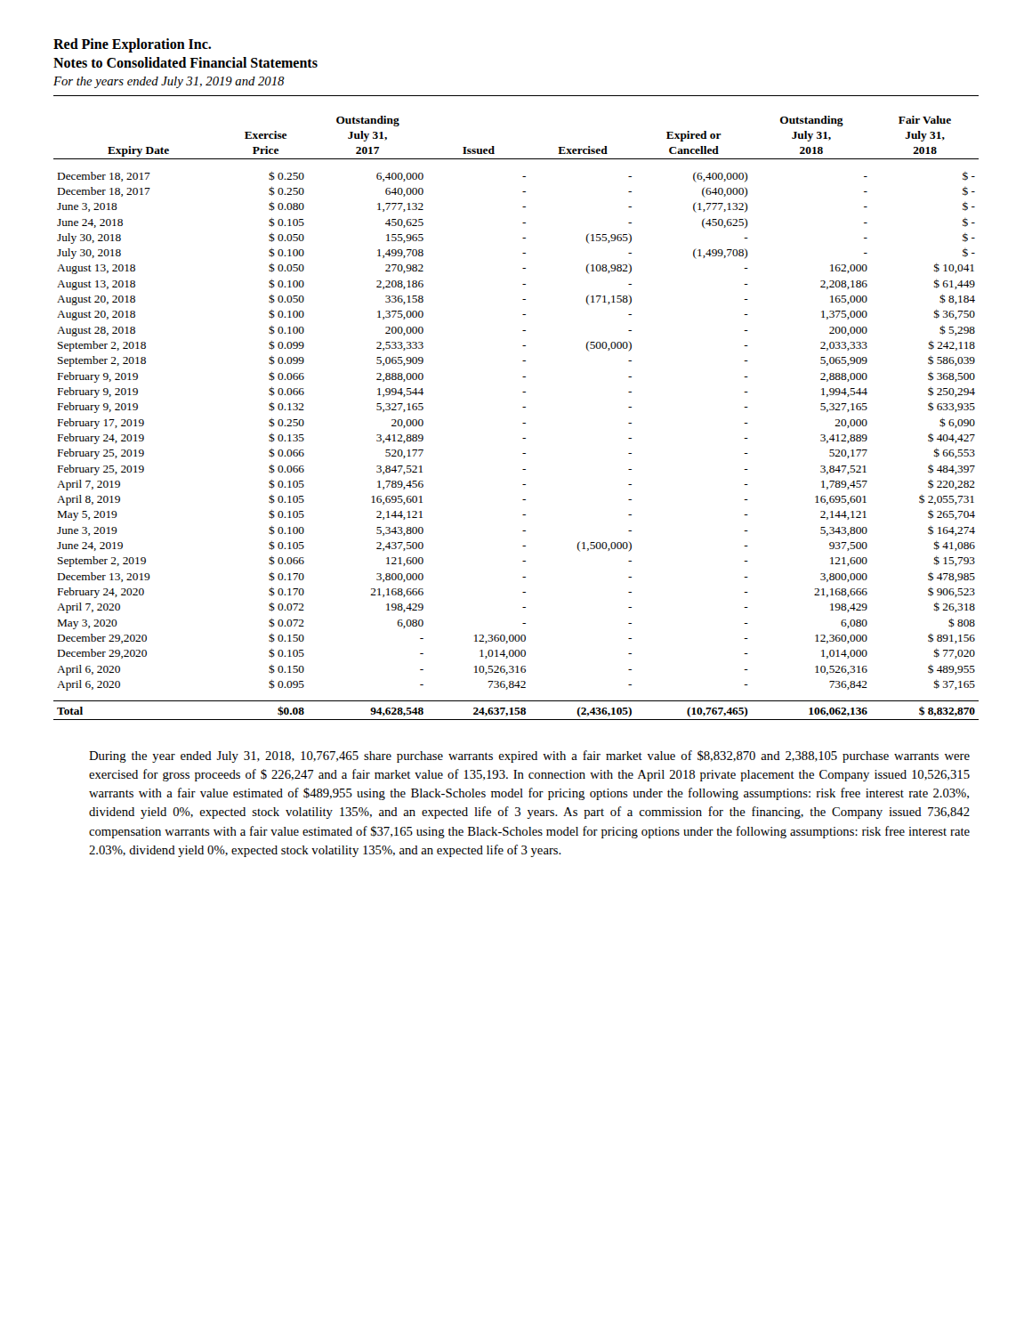Red Pine Exploration Inc.
Notes to Consolidated Financial Statements
For the years ended July 31, 2019 and 2018
| | | Outstanding | | | | Outstanding | Fair Value |
| --- | --- | --- | --- | --- | --- | --- | --- |
| | Exercise | July 31, | | | Expired or | July 31, | July 31, |
| Expiry Date | Price | 2017 | Issued | Exercised | Cancelled | 2018 | 2018 |
| December 18, 2017 | $ 0.250 | 6,400,000 | - | - | (6,400,000) | - | $ - |
| December 18, 2017 | $ 0.250 | 640,000 | - | - | (640,000) | - | $ - |
| June 3, 2018 | $ 0.080 | 1,777,132 | - | - | (1,777,132) | - | $ - |
| June 24, 2018 | $ 0.105 | 450,625 | - | - | (450,625) | - | $ - |
| July 30, 2018 | $ 0.050 | 155,965 | - | (155,965) | - | - | $ - |
| July 30, 2018 | $ 0.100 | 1,499,708 | - | - | (1,499,708) | - | $ - |
| August 13, 2018 | $ 0.050 | 270,982 | - | (108,982) | - | 162,000 | $ 10,041 |
| August 13, 2018 | $ 0.100 | 2,208,186 | - | - | - | 2,208,186 | $ 61,449 |
| August 20, 2018 | $ 0.050 | 336,158 | - | (171,158) | - | 165,000 | $ 8,184 |
| August 20, 2018 | $ 0.100 | 1,375,000 | - | - | - | 1,375,000 | $ 36,750 |
| August 28, 2018 | $ 0.100 | 200,000 | - | - | - | 200,000 | $ 5,298 |
| September 2, 2018 | $ 0.099 | 2,533,333 | - | (500,000) | - | 2,033,333 | $ 242,118 |
| September 2, 2018 | $ 0.099 | 5,065,909 | - | - | - | 5,065,909 | $ 586,039 |
| February 9, 2019 | $ 0.066 | 2,888,000 | - | - | - | 2,888,000 | $ 368,500 |
| February 9, 2019 | $ 0.066 | 1,994,544 | - | - | - | 1,994,544 | $ 250,294 |
| February 9, 2019 | $ 0.132 | 5,327,165 | - | - | - | 5,327,165 | $ 633,935 |
| February 17, 2019 | $ 0.250 | 20,000 | - | - | - | 20,000 | $ 6,090 |
| February 24, 2019 | $ 0.135 | 3,412,889 | - | - | - | 3,412,889 | $ 404,427 |
| February 25, 2019 | $ 0.066 | 520,177 | - | - | - | 520,177 | $ 66,553 |
| February 25, 2019 | $ 0.066 | 3,847,521 | - | - | - | 3,847,521 | $ 484,397 |
| April 7, 2019 | $ 0.105 | 1,789,456 | - | - | - | 1,789,457 | $ 220,282 |
| April 8, 2019 | $ 0.105 | 16,695,601 | - | - | - | 16,695,601 | $ 2,055,731 |
| May 5, 2019 | $ 0.105 | 2,144,121 | - | - | - | 2,144,121 | $ 265,704 |
| June 3, 2019 | $ 0.100 | 5,343,800 | - | - | - | 5,343,800 | $ 164,274 |
| June 24, 2019 | $ 0.105 | 2,437,500 | - | (1,500,000) | - | 937,500 | $ 41,086 |
| September 2, 2019 | $ 0.066 | 121,600 | - | - | - | 121,600 | $ 15,793 |
| December 13, 2019 | $ 0.170 | 3,800,000 | - | - | - | 3,800,000 | $ 478,985 |
| February 24, 2020 | $ 0.170 | 21,168,666 | - | - | - | 21,168,666 | $ 906,523 |
| April 7, 2020 | $ 0.072 | 198,429 | - | - | - | 198,429 | $ 26,318 |
| May 3, 2020 | $ 0.072 | 6,080 | - | - | - | 6,080 | $ 808 |
| December 29,2020 | $ 0.150 | - | 12,360,000 | - | - | 12,360,000 | $ 891,156 |
| December 29,2020 | $ 0.105 | - | 1,014,000 | - | - | 1,014,000 | $ 77,020 |
| April 6, 2020 | $ 0.150 | - | 10,526,316 | - | - | 10,526,316 | $ 489,955 |
| April 6, 2020 | $ 0.095 | - | 736,842 | - | - | 736,842 | $ 37,165 |
| Total | $0.08 | 94,628,548 | 24,637,158 | (2,436,105) | (10,767,465) | 106,062,136 | $ 8,832,870 |
During the year ended July 31, 2018, 10,767,465 share purchase warrants expired with a fair market value of $8,832,870 and 2,388,105 purchase warrants were exercised for gross proceeds of $ 226,247 and a fair market value of 135,193. In connection with the April 2018 private placement the Company issued 10,526,315 warrants with a fair value estimated of $489,955 using the Black-Scholes model for pricing options under the following assumptions: risk free interest rate 2.03%, dividend yield 0%, expected stock volatility 135%, and an expected life of 3 years. As part of a commission for the financing, the Company issued 736,842 compensation warrants with a fair value estimated of $37,165 using the Black-Scholes model for pricing options under the following assumptions: risk free interest rate 2.03%, dividend yield 0%, expected stock volatility 135%, and an expected life of 3 years.